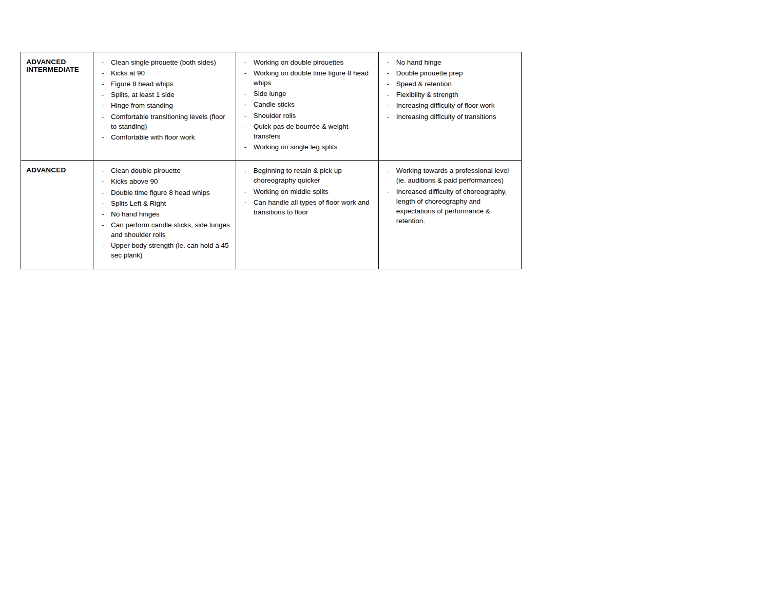| ADVANCED INTERMEDIATE | Clean single pirouette (both sides) Kicks at 90 Figure 8 head whips Splits, at least 1 side Hinge from standing Comfortable transitioning levels (floor to standing) Comfortable with floor work | Working on double pirouettes Working on double time figure 8 head whips Side lunge Candle sticks Shoulder rolls Quick pas de bourrée & weight transfers Working on single leg splits | No hand hinge Double pirouette prep Speed & retention Flexibility & strength Increasing difficulty of floor work Increasing difficulty of transitions |
| ADVANCED | Clean double pirouette Kicks above 90 Double time figure 8 head whips Splits Left & Right No hand hinges Can perform candle sticks, side lunges and shoulder rolls Upper body strength (ie. can hold a 45 sec plank) | Beginning to retain & pick up choreography quicker Working on middle splits Can handle all types of floor work and transitions to floor | Working towards a professional level (ie. auditions & paid performances) Increased difficulty of choreography, length of choreography and expectations of performance & retention. |